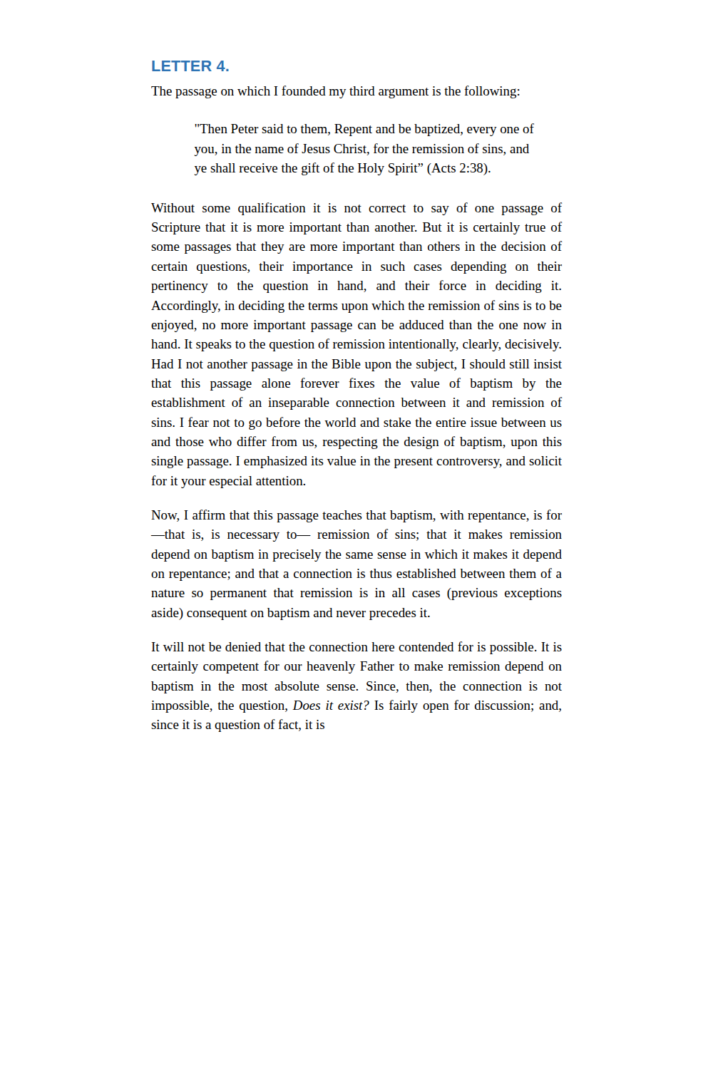LETTER 4.
The passage on which I founded my third argument is the following:
"Then Peter said to them, Repent and be baptized, every one of you, in the name of Jesus Christ, for the remission of sins, and ye shall receive the gift of the Holy Spirit” (Acts 2:38).
Without some qualification it is not correct to say of one passage of Scripture that it is more important than another. But it is certainly true of some passages that they are more important than others in the decision of certain questions, their importance in such cases depending on their pertinency to the question in hand, and their force in deciding it. Accordingly, in deciding the terms upon which the remission of sins is to be enjoyed, no more important passage can be adduced than the one now in hand. It speaks to the question of remission intentionally, clearly, decisively. Had I not another passage in the Bible upon the subject, I should still insist that this passage alone forever fixes the value of baptism by the establishment of an inseparable connection between it and remission of sins. I fear not to go before the world and stake the entire issue between us and those who differ from us, respecting the design of baptism, upon this single passage. I emphasized its value in the present controversy, and solicit for it your especial attention.
Now, I affirm that this passage teaches that baptism, with repentance, is for—that is, is necessary to— remission of sins; that it makes remission depend on baptism in precisely the same sense in which it makes it depend on repentance; and that a connection is thus established between them of a nature so permanent that remission is in all cases (previous exceptions aside) consequent on baptism and never precedes it.
It will not be denied that the connection here contended for is possible. It is certainly competent for our heavenly Father to make remission depend on baptism in the most absolute sense. Since, then, the connection is not impossible, the question, Does it exist? Is fairly open for discussion; and, since it is a question of fact, it is